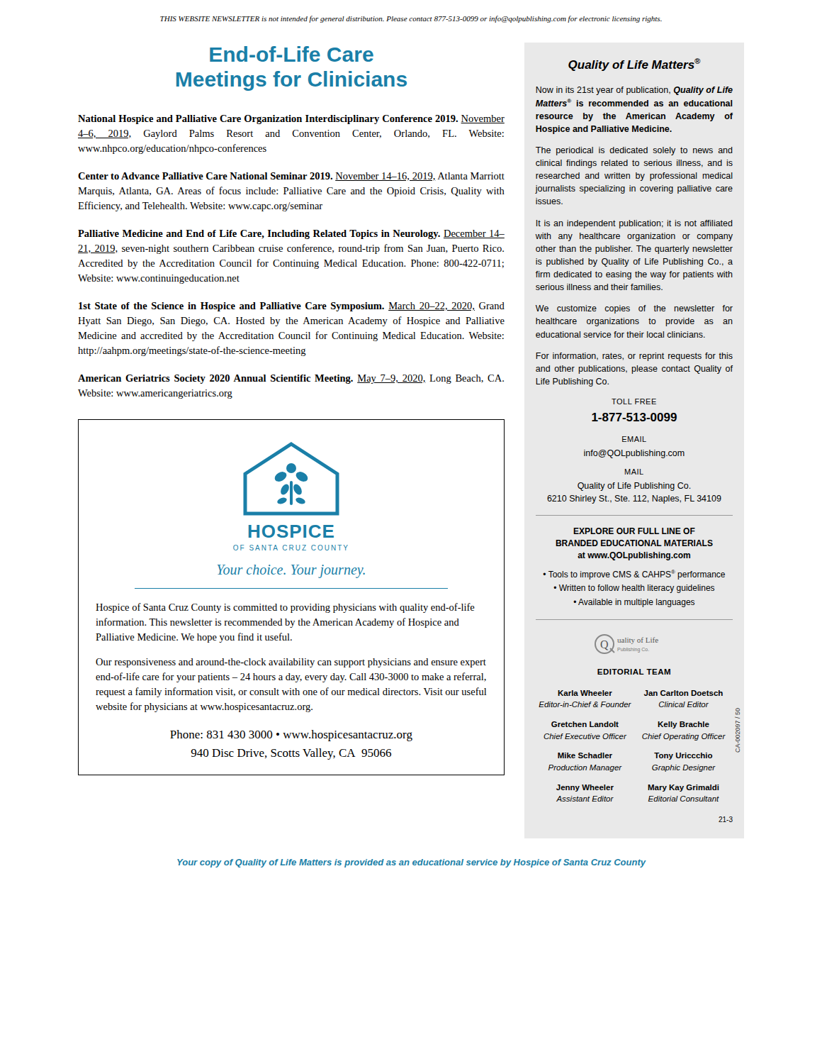THIS WEBSITE NEWSLETTER is not intended for general distribution. Please contact 877-513-0099 or info@qolpublishing.com for electronic licensing rights.
End-of-Life Care
Meetings for Clinicians
National Hospice and Palliative Care Organization Interdisciplinary Conference 2019. November 4–6, 2019, Gaylord Palms Resort and Convention Center, Orlando, FL. Website: www.nhpco.org/education/nhpco-conferences
Center to Advance Palliative Care National Seminar 2019. November 14–16, 2019, Atlanta Marriott Marquis, Atlanta, GA. Areas of focus include: Palliative Care and the Opioid Crisis, Quality with Efficiency, and Telehealth. Website: www.capc.org/seminar
Palliative Medicine and End of Life Care, Including Related Topics in Neurology. December 14–21, 2019, seven-night southern Caribbean cruise conference, round-trip from San Juan, Puerto Rico. Accredited by the Accreditation Council for Continuing Medical Education. Phone: 800-422-0711; Website: www.continuingeducation.net
1st State of the Science in Hospice and Palliative Care Symposium. March 20–22, 2020, Grand Hyatt San Diego, San Diego, CA. Hosted by the American Academy of Hospice and Palliative Medicine and accredited by the Accreditation Council for Continuing Medical Education. Website: http://aahpm.org/meetings/state-of-the-science-meeting
American Geriatrics Society 2020 Annual Scientific Meeting. May 7–9, 2020, Long Beach, CA. Website: www.americangeriatrics.org
HOSPICE
OF SANTA CRUZ COUNTY
Your choice. Your journey.
Hospice of Santa Cruz County is committed to providing physicians with quality end-of-life information. This newsletter is recommended by the American Academy of Hospice and Palliative Medicine. We hope you find it useful.
Our responsiveness and around-the-clock availability can support physicians and ensure expert end-of-life care for your patients – 24 hours a day, every day. Call 430-3000 to make a referral, request a family information visit, or consult with one of our medical directors. Visit our useful website for physicians at www.hospicesantacruz.org.
Phone: 831 430 3000 • www.hospicesantacruz.org
940 Disc Drive, Scotts Valley, CA 95066
Quality of Life Matters®
Now in its 21st year of publication, Quality of Life Matters® is recommended as an educational resource by the American Academy of Hospice and Palliative Medicine.
The periodical is dedicated solely to news and clinical findings related to serious illness, and is researched and written by professional medical journalists specializing in covering palliative care issues.
It is an independent publication; it is not affiliated with any healthcare organization or company other than the publisher. The quarterly newsletter is published by Quality of Life Publishing Co., a firm dedicated to easing the way for patients with serious illness and their families.
We customize copies of the newsletter for healthcare organizations to provide as an educational service for their local clinicians.
For information, rates, or reprint requests for this and other publications, please contact Quality of Life Publishing Co.
TOLL FREE
1-877-513-0099
EMAIL
info@QOLpublishing.com
MAIL
Quality of Life Publishing Co.
6210 Shirley St., Ste. 112, Naples, FL 34109
EXPLORE OUR FULL LINE OF
BRANDED EDUCATIONAL MATERIALS
at www.QOLpublishing.com
• Tools to improve CMS & CAHPS® performance
• Written to follow health literacy guidelines
• Available in multiple languages
Q uality of Life Publishing Co.
EDITORIAL TEAM
| Karla Wheeler Editor-in-Chief & Founder | Jan Carlton Doetsch Clinical Editor |
| Gretchen Landolt Chief Executive Officer | Kelly Brachle Chief Operating Officer |
| Mike Schadler Production Manager | Tony Uriccchio Graphic Designer |
| Jenny Wheeler Assistant Editor | Mary Kay Grimaldi Editorial Consultant |
21-3
CA-002097 / 50
Your copy of Quality of Life Matters is provided as an educational service by Hospice of Santa Cruz County